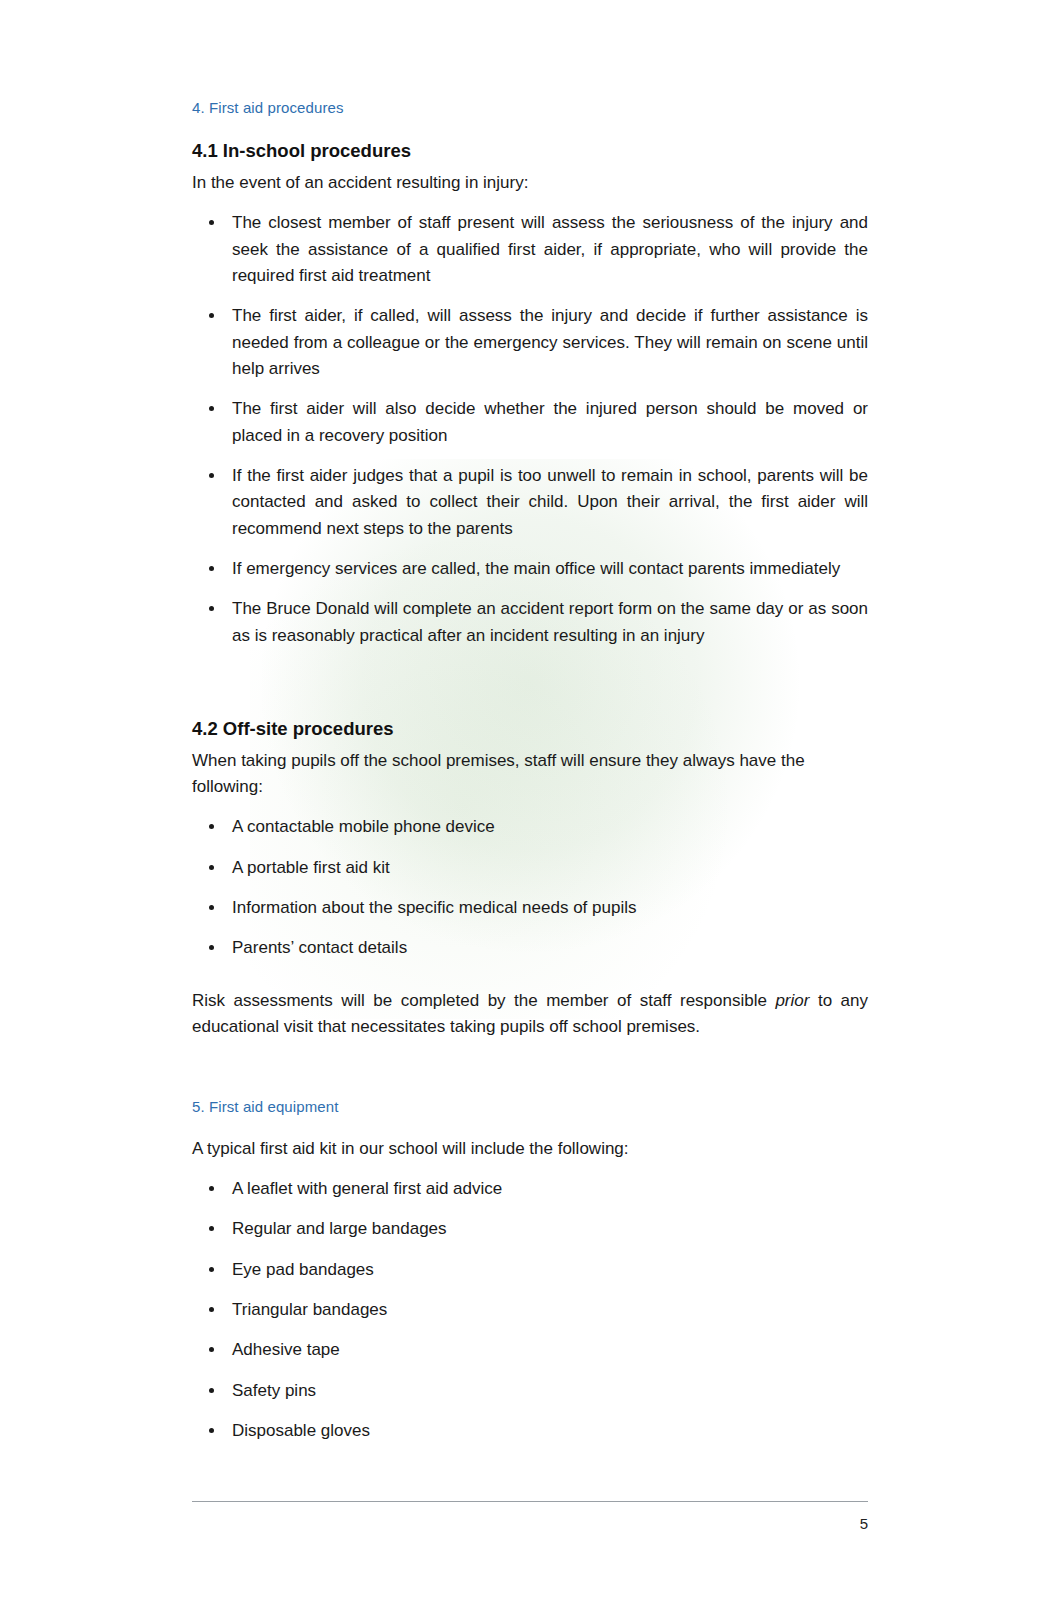4. First aid procedures
4.1 In-school procedures
In the event of an accident resulting in injury:
The closest member of staff present will assess the seriousness of the injury and seek the assistance of a qualified first aider, if appropriate, who will provide the required first aid treatment
The first aider, if called, will assess the injury and decide if further assistance is needed from a colleague or the emergency services. They will remain on scene until help arrives
The first aider will also decide whether the injured person should be moved or placed in a recovery position
If the first aider judges that a pupil is too unwell to remain in school, parents will be contacted and asked to collect their child. Upon their arrival, the first aider will recommend next steps to the parents
If emergency services are called, the main office will contact parents immediately
The Bruce Donald will complete an accident report form on the same day or as soon as is reasonably practical after an incident resulting in an injury
4.2 Off-site procedures
When taking pupils off the school premises, staff will ensure they always have the following:
A contactable mobile phone device
A portable first aid kit
Information about the specific medical needs of pupils
Parents’ contact details
Risk assessments will be completed by the member of staff responsible prior to any educational visit that necessitates taking pupils off school premises.
5. First aid equipment
A typical first aid kit in our school will include the following:
A leaflet with general first aid advice
Regular and large bandages
Eye pad bandages
Triangular bandages
Adhesive tape
Safety pins
Disposable gloves
5